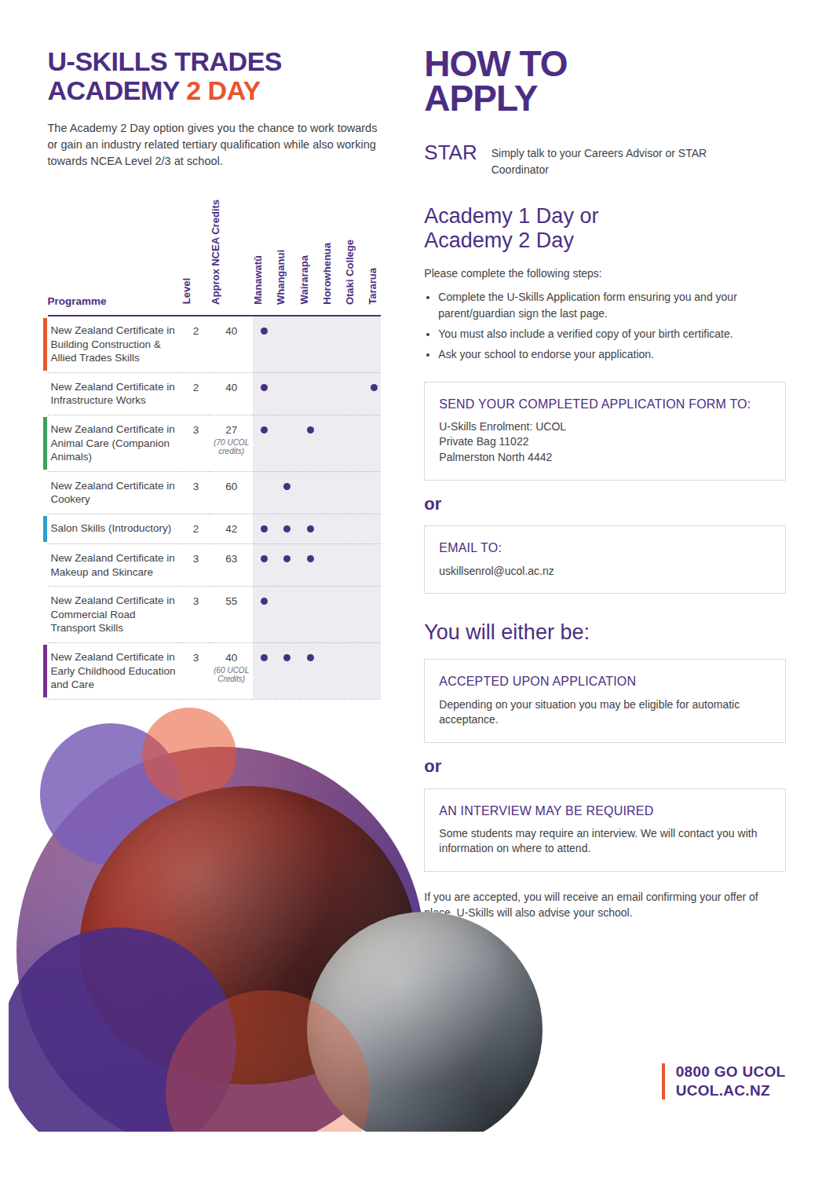U-SKILLS TRADES
ACADEMY 2 DAY
The Academy 2 Day option gives you the chance to work towards or gain an industry related tertiary qualification while also working towards NCEA Level 2/3 at school.
| Programme | Level | Approx NCEA Credits | Manawatū | Whanganui | Wairarapa | Horowhenua | Otaki College | Tararua |
| --- | --- | --- | --- | --- | --- | --- | --- | --- |
| New Zealand Certificate in Building Construction & Allied Trades Skills | 2 | 40 | | | | | | |
| New Zealand Certificate in Infrastructure Works | 2 | 40 | | | | | | |
| New Zealand Certificate in Animal Care (Companion Animals) | 3 | 27 (70 UCOL credits) | | | | | | |
| New Zealand Certificate in Cookery | 3 | 60 | | | | | | |
| Salon Skills (Introductory) | 2 | 42 | | | | | | |
| New Zealand Certificate in Makeup and Skincare | 3 | 63 | | | | | | |
| New Zealand Certificate in Commercial Road Transport Skills | 3 | 55 | | | | | | |
| New Zealand Certificate in Early Childhood Education and Care | 3 | 40 (60 UCOL Credits) | | | | | | |
HOW TO
APPLY
STAR
Simply talk to your Careers Advisor or STAR Coordinator
Academy 1 Day or
Academy 2 Day
Please complete the following steps:
Complete the U-Skills Application form ensuring you and your parent/guardian sign the last page.
You must also include a verified copy of your birth certificate.
Ask your school to endorse your application.
SEND YOUR COMPLETED APPLICATION FORM TO:
U-Skills Enrolment: UCOL
Private Bag 11022
Palmerston North 4442
or
EMAIL TO:
uskillsenrol@ucol.ac.nz
You will either be:
ACCEPTED UPON APPLICATION
Depending on your situation you may be eligible for automatic acceptance.
or
AN INTERVIEW MAY BE REQUIRED
Some students may require an interview. We will contact you with information on where to attend.
If you are accepted, you will receive an email confirming your offer of place. U-Skills will also advise your school.
0800 GO UCOL
UCOL.AC.NZ